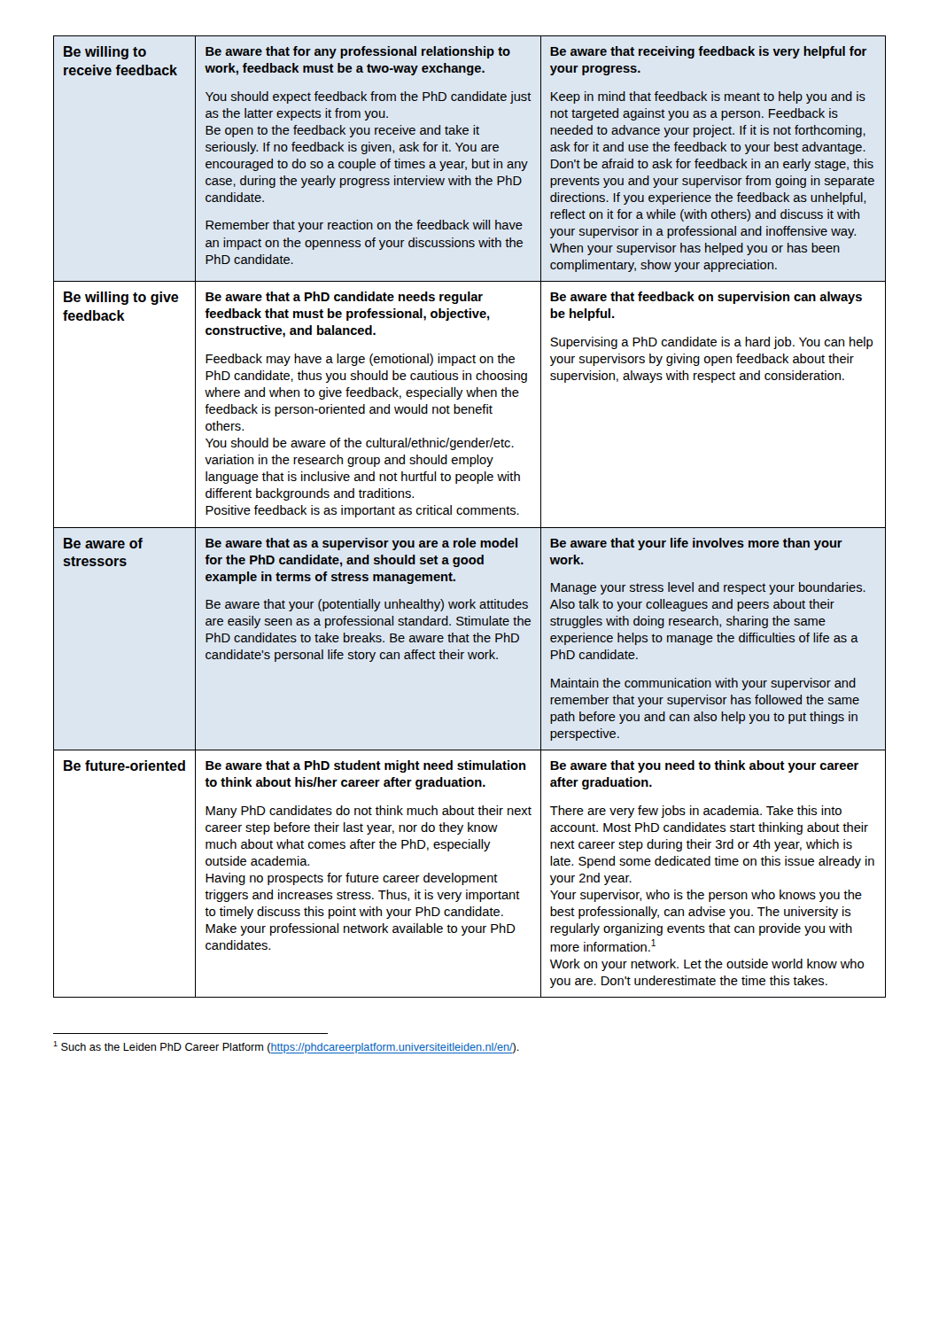| Be willing to receive feedback | Be aware that for any professional relationship to work, feedback must be a two-way exchange. You should expect feedback from the PhD candidate just as the latter expects it from you. Be open to the feedback you receive and take it seriously. If no feedback is given, ask for it. You are encouraged to do so a couple of times a year, but in any case, during the yearly progress interview with the PhD candidate. Remember that your reaction on the feedback will have an impact on the openness of your discussions with the PhD candidate. | Be aware that receiving feedback is very helpful for your progress. Keep in mind that feedback is meant to help you and is not targeted against you as a person. Feedback is needed to advance your project. If it is not forthcoming, ask for it and use the feedback to your best advantage. Don't be afraid to ask for feedback in an early stage, this prevents you and your supervisor from going in separate directions. If you experience the feedback as unhelpful, reflect on it for a while (with others) and discuss it with your supervisor in a professional and inoffensive way. When your supervisor has helped you or has been complimentary, show your appreciation. |
| Be willing to give feedback | Be aware that a PhD candidate needs regular feedback that must be professional, objective, constructive, and balanced. Feedback may have a large (emotional) impact on the PhD candidate, thus you should be cautious in choosing where and when to give feedback, especially when the feedback is person-oriented and would not benefit others. You should be aware of the cultural/ethnic/gender/etc. variation in the research group and should employ language that is inclusive and not hurtful to people with different backgrounds and traditions. Positive feedback is as important as critical comments. | Be aware that feedback on supervision can always be helpful. Supervising a PhD candidate is a hard job. You can help your supervisors by giving open feedback about their supervision, always with respect and consideration. |
| Be aware of stressors | Be aware that as a supervisor you are a role model for the PhD candidate, and should set a good example in terms of stress management. Be aware that your (potentially unhealthy) work attitudes are easily seen as a professional standard. Stimulate the PhD candidates to take breaks. Be aware that the PhD candidate's personal life story can affect their work. | Be aware that your life involves more than your work. Manage your stress level and respect your boundaries. Also talk to your colleagues and peers about their struggles with doing research, sharing the same experience helps to manage the difficulties of life as a PhD candidate. Maintain the communication with your supervisor and remember that your supervisor has followed the same path before you and can also help you to put things in perspective. |
| Be future-oriented | Be aware that a PhD student might need stimulation to think about his/her career after graduation. Many PhD candidates do not think much about their next career step before their last year, nor do they know much about what comes after the PhD, especially outside academia. Having no prospects for future career development triggers and increases stress. Thus, it is very important to timely discuss this point with your PhD candidate. Make your professional network available to your PhD candidates. | Be aware that you need to think about your career after graduation. There are very few jobs in academia. Take this into account. Most PhD candidates start thinking about their next career step during their 3rd or 4th year, which is late. Spend some dedicated time on this issue already in your 2nd year. Your supervisor, who is the person who knows you the best professionally, can advise you. The university is regularly organizing events that can provide you with more information. 1 Work on your network. Let the outside world know who you are. Don't underestimate the time this takes. |
1 Such as the Leiden PhD Career Platform (https://phdcareerplatform.universiteitleiden.nl/en/).